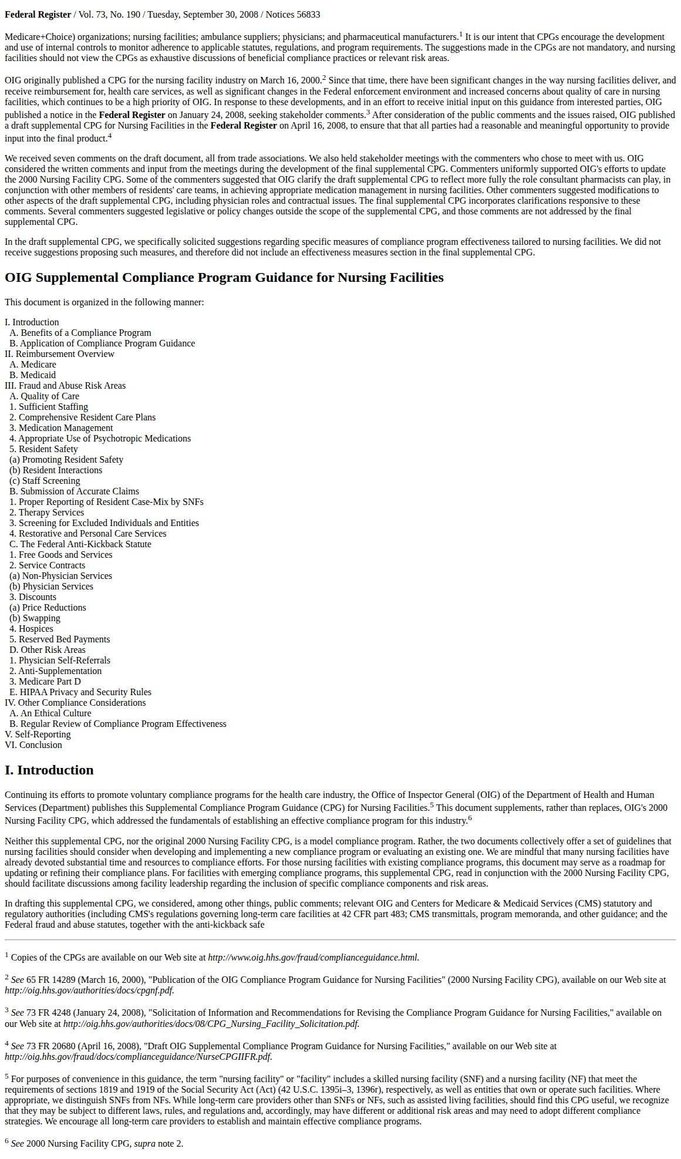Federal Register / Vol. 73, No. 190 / Tuesday, September 30, 2008 / Notices 56833
Medicare+Choice) organizations; nursing facilities; ambulance suppliers; physicians; and pharmaceutical manufacturers.1 It is our intent that CPGs encourage the development and use of internal controls to monitor adherence to applicable statutes, regulations, and program requirements. The suggestions made in the CPGs are not mandatory, and nursing facilities should not view the CPGs as exhaustive discussions of beneficial compliance practices or relevant risk areas.
OIG originally published a CPG for the nursing facility industry on March 16, 2000.2 Since that time, there have been significant changes in the way nursing facilities deliver, and receive reimbursement for, health care services, as well as significant changes in the Federal enforcement environment and increased concerns about quality of care in nursing facilities, which continues to be a high priority of OIG. In response to these developments, and in an effort to receive initial input on this guidance from interested parties, OIG published a notice in the Federal Register on January 24, 2008, seeking stakeholder comments.3 After consideration of the public comments and the issues raised, OIG published a draft supplemental CPG for Nursing Facilities in the Federal Register on April 16, 2008, to ensure that that all parties had a reasonable and meaningful opportunity to provide input into the final product.4
We received seven comments on the draft document, all from trade associations. We also held stakeholder meetings with the commenters who chose to meet with us. OIG considered the written comments and input from the meetings during the development of the final supplemental CPG. Commenters uniformly supported OIG's efforts to update the 2000 Nursing Facility CPG. Some of the commenters suggested that OIG clarify the draft supplemental CPG to reflect more fully the role consultant pharmacists can play, in conjunction with other members of residents' care teams, in achieving appropriate medication management in nursing facilities. Other commenters suggested modifications to other aspects of the draft supplemental CPG, including physician roles and contractual issues. The final supplemental CPG incorporates clarifications responsive to these comments. Several commenters suggested legislative or policy changes outside the scope of the supplemental CPG, and those comments are not addressed by the final supplemental CPG.
In the draft supplemental CPG, we specifically solicited suggestions regarding specific measures of compliance program effectiveness tailored to nursing facilities. We did not receive suggestions proposing such measures, and therefore did not include an effectiveness measures section in the final supplemental CPG.
OIG Supplemental Compliance Program Guidance for Nursing Facilities
This document is organized in the following manner:
I. Introduction
A. Benefits of a Compliance Program
B. Application of Compliance Program Guidance
II. Reimbursement Overview
A. Medicare
B. Medicaid
III. Fraud and Abuse Risk Areas
A. Quality of Care
1. Sufficient Staffing
2. Comprehensive Resident Care Plans
3. Medication Management
4. Appropriate Use of Psychotropic Medications
5. Resident Safety
(a) Promoting Resident Safety
(b) Resident Interactions
(c) Staff Screening
B. Submission of Accurate Claims
1. Proper Reporting of Resident Case-Mix by SNFs
2. Therapy Services
3. Screening for Excluded Individuals and Entities
4. Restorative and Personal Care Services
C. The Federal Anti-Kickback Statute
1. Free Goods and Services
2. Service Contracts
(a) Non-Physician Services
(b) Physician Services
3. Discounts
(a) Price Reductions
(b) Swapping
4. Hospices
5. Reserved Bed Payments
D. Other Risk Areas
1. Physician Self-Referrals
2. Anti-Supplementation
3. Medicare Part D
E. HIPAA Privacy and Security Rules
IV. Other Compliance Considerations
A. An Ethical Culture
B. Regular Review of Compliance Program Effectiveness
V. Self-Reporting
VI. Conclusion
I. Introduction
Continuing its efforts to promote voluntary compliance programs for the health care industry, the Office of Inspector General (OIG) of the Department of Health and Human Services (Department) publishes this Supplemental Compliance Program Guidance (CPG) for Nursing Facilities.5 This document supplements, rather than replaces, OIG's 2000 Nursing Facility CPG, which addressed the fundamentals of establishing an effective compliance program for this industry.6
Neither this supplemental CPG, nor the original 2000 Nursing Facility CPG, is a model compliance program. Rather, the two documents collectively offer a set of guidelines that nursing facilities should consider when developing and implementing a new compliance program or evaluating an existing one. We are mindful that many nursing facilities have already devoted substantial time and resources to compliance efforts. For those nursing facilities with existing compliance programs, this document may serve as a roadmap for updating or refining their compliance plans. For facilities with emerging compliance programs, this supplemental CPG, read in conjunction with the 2000 Nursing Facility CPG, should facilitate discussions among facility leadership regarding the inclusion of specific compliance components and risk areas.
In drafting this supplemental CPG, we considered, among other things, public comments; relevant OIG and Centers for Medicare & Medicaid Services (CMS) statutory and regulatory authorities (including CMS's regulations governing long-term care facilities at 42 CFR part 483; CMS transmittals, program memoranda, and other guidance; and the Federal fraud and abuse statutes, together with the anti-kickback safe
1 Copies of the CPGs are available on our Web site at http://www.oig.hhs.gov/fraud/complianceguidance.html.
2 See 65 FR 14289 (March 16, 2000), "Publication of the OIG Compliance Program Guidance for Nursing Facilities" (2000 Nursing Facility CPG), available on our Web site at http://oig.hhs.gov/authorities/docs/cpgnf.pdf.
3 See 73 FR 4248 (January 24, 2008), "Solicitation of Information and Recommendations for Revising the Compliance Program Guidance for Nursing Facilities," available on our Web site at http://oig.hhs.gov/authorities/docs/08/CPG_Nursing_Facility_Solicitation.pdf.
4 See 73 FR 20680 (April 16, 2008), "Draft OIG Supplemental Compliance Program Guidance for Nursing Facilities," available on our Web site at http://oig.hhs.gov/fraud/docs/complianceguidance/NurseCPGIIFR.pdf.
5 For purposes of convenience in this guidance, the term "nursing facility" or "facility" includes a skilled nursing facility (SNF) and a nursing facility (NF) that meet the requirements of sections 1819 and 1919 of the Social Security Act (Act) (42 U.S.C. 1395i–3, 1396r), respectively, as well as entities that own or operate such facilities. Where appropriate, we distinguish SNFs from NFs. While long-term care providers other than SNFs or NFs, such as assisted living facilities, should find this CPG useful, we recognize that they may be subject to different laws, rules, and regulations and, accordingly, may have different or additional risk areas and may need to adopt different compliance strategies. We encourage all long-term care providers to establish and maintain effective compliance programs.
6 See 2000 Nursing Facility CPG, supra note 2.